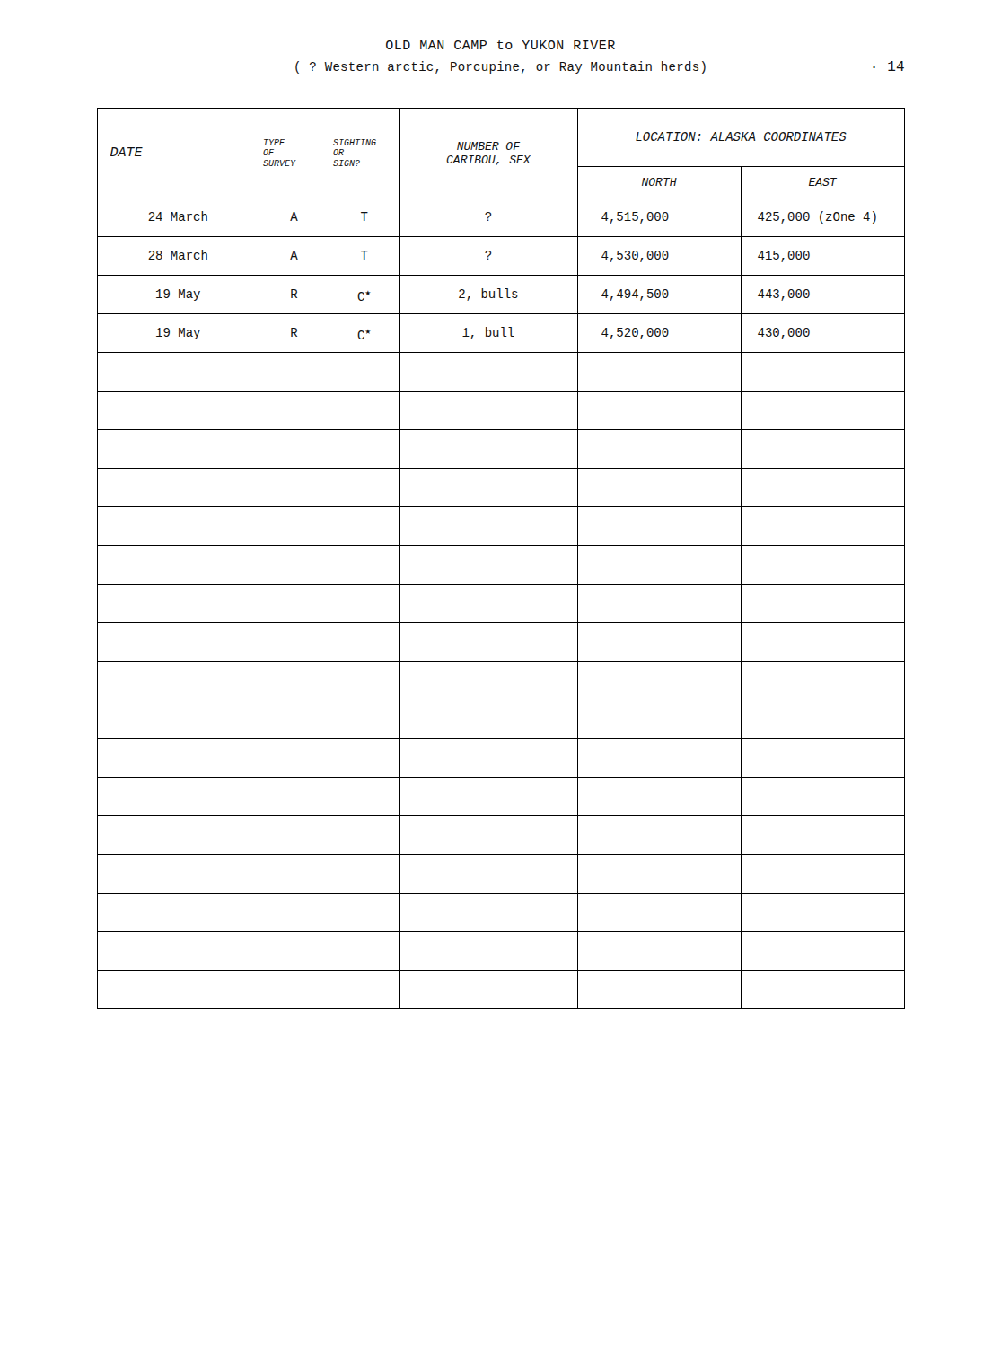·14
OLD MAN CAMP to YUKON RIVER
( ? Western arctic, Porcupine, or Ray Mountain herds)
| DATE | TYPE OF SURVEY | SIGHTING OR SIGN? | NUMBER OF CARIBOU, SEX | LOCATION: ALASKA COORDINATES |
| --- | --- | --- | --- | --- |
| NORTH | EAST |
| 24 March | A | T | ? | 4,515,000 | 425,000 (zOne 4) |
| 28 March | A | T | ? | 4,530,000 | 415,000 |
| 19 May | R | C ★ | 2, bulls | 4,494,500 | 443,000 |
| 19 May | R | C ★ | 1, bull | 4,520,000 | 430,000 |